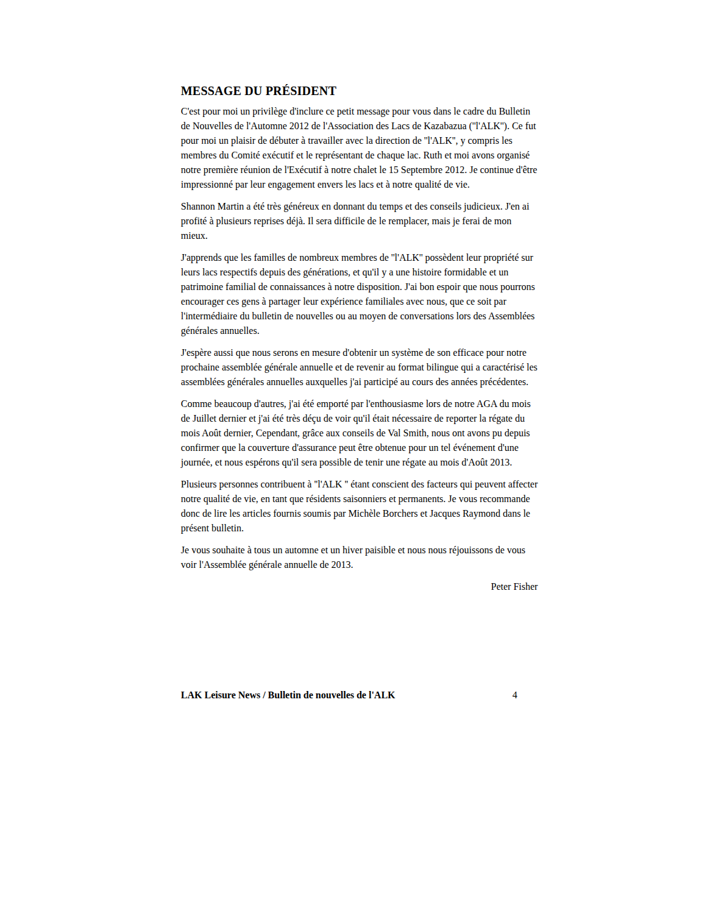MESSAGE DU PRÉSIDENT
C'est pour moi un privilège d'inclure ce petit message pour vous dans le cadre du Bulletin de Nouvelles de l'Automne 2012 de l'Association des Lacs de Kazabazua (''l'ALK''). Ce fut pour moi un plaisir de débuter à travailler avec la direction de ''l'ALK'', y compris les membres du Comité exécutif et le représentant de chaque lac. Ruth et moi avons organisé notre première réunion de l'Exécutif à notre chalet le 15 Septembre 2012. Je continue d'être impressionné par leur engagement envers les lacs et à notre qualité de vie.
Shannon Martin a été très généreux en donnant du temps et des conseils judicieux. J'en ai profité à plusieurs reprises déjà. Il sera difficile de le remplacer, mais je ferai de mon mieux.
J'apprends que les familles de nombreux membres de ''l'ALK'' possèdent leur propriété sur leurs lacs respectifs depuis des générations, et qu'il y a une histoire formidable et un patrimoine familial de connaissances à notre disposition. J'ai bon espoir que nous pourrons encourager ces gens à partager leur expérience familiales avec nous, que ce soit par l'intermédiaire du bulletin de nouvelles ou au moyen de conversations lors des Assemblées générales annuelles.
J'espère aussi que nous serons en mesure d'obtenir un système de son efficace pour notre prochaine assemblée générale annuelle et de revenir au format bilingue qui a caractérisé les assemblées générales annuelles auxquelles j'ai participé au cours des années précédentes.
Comme beaucoup d'autres, j'ai été emporté par l'enthousiasme lors de notre AGA du mois de Juillet dernier et j'ai été très déçu de voir qu'il était nécessaire de reporter la régate du mois Août dernier, Cependant, grâce aux conseils de Val Smith, nous ont avons pu depuis confirmer que la couverture d'assurance peut être obtenue pour un tel événement d'une journée, et nous espérons qu'il sera possible de tenir une régate au mois d'Août 2013.
Plusieurs personnes contribuent à ''l'ALK '' étant conscient des facteurs qui peuvent affecter notre qualité de vie, en tant que résidents saisonniers et permanents. Je vous recommande donc de lire les articles fournis soumis par Michèle Borchers et Jacques Raymond dans le présent bulletin.
Je vous souhaite à tous un automne et un hiver paisible et nous nous réjouissons de vous voir l'Assemblée générale annuelle de 2013.
Peter Fisher
LAK Leisure News / Bulletin de nouvelles de l'ALK 4